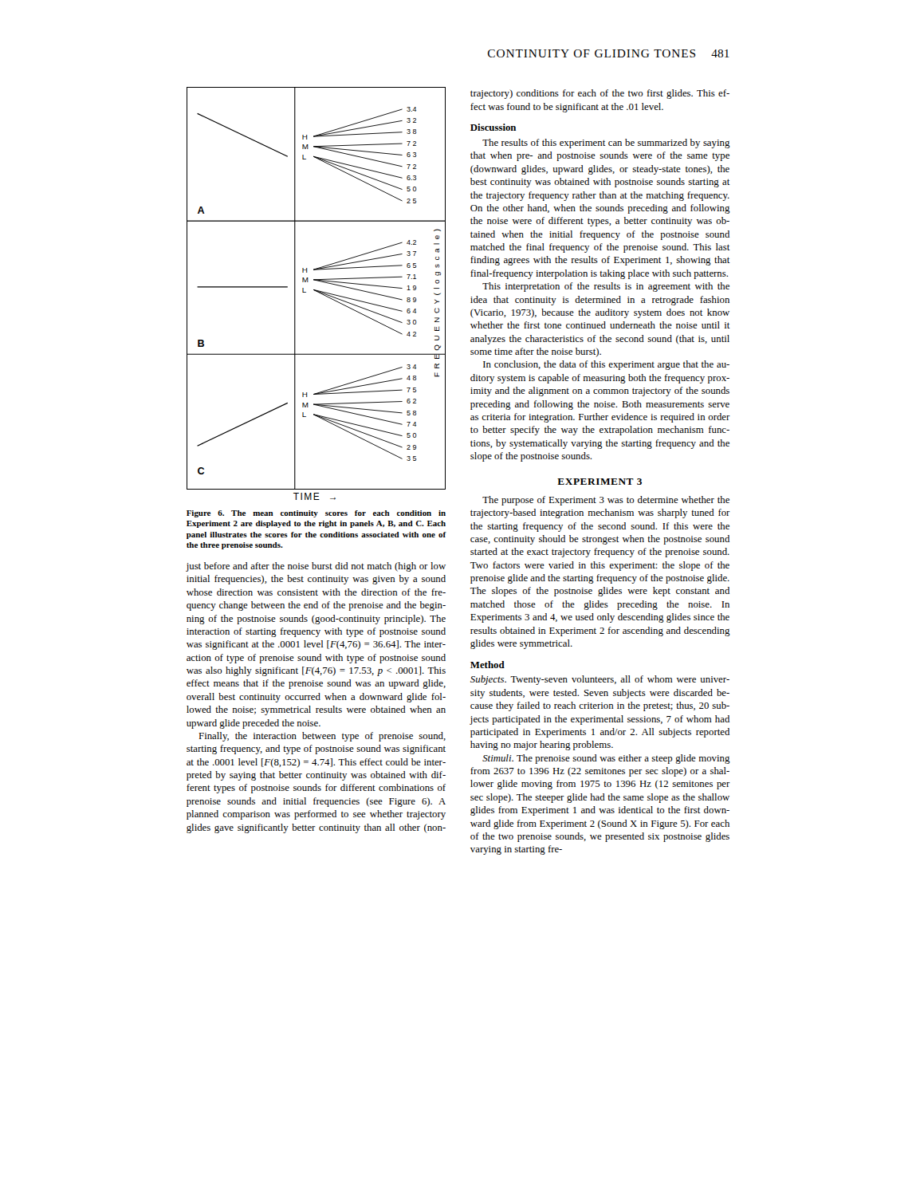CONTINUITY OF GLIDING TONES481
H M L 3.4 3 2 3 8 7 2 6 3 7 2 6.3 5 0 2 5 A H M L 4.2 3 7 6 5 7.1 1 9 8 9 6 4 3 0 4 2 B H M L 3 4 4 8 7 5 6 2 5 8 7 4 5 0 2 9 3 5 C F R E Q U E N C Y ( l o g s c a l e )
TIME →
Figure 6. The mean continuity scores for each condition in Experiment 2 are displayed to the right in panels A, B, and C. Each panel illustrates the scores for the conditions associated with one of the three prenoise sounds.
just before and after the noise burst did not match (high or low initial frequencies), the best continuity was given by a sound whose direction was consistent with the direction of the frequency change between the end of the prenoise and the beginning of the postnoise sounds (good-continuity principle). The interaction of starting frequency with type of postnoise sound was significant at the .0001 level [F(4,76) = 36.64]. The interaction of type of prenoise sound with type of postnoise sound was also highly significant [F(4,76) = 17.53, p < .0001]. This effect means that if the prenoise sound was an upward glide, overall best continuity occurred when a downward glide followed the noise; symmetrical results were obtained when an upward glide preceded the noise.
Finally, the interaction between type of prenoise sound, starting frequency, and type of postnoise sound was significant at the .0001 level [F(8,152) = 4.74]. This effect could be interpreted by saying that better continuity was obtained with different types of postnoise sounds for different combinations of prenoise sounds and initial frequencies (see Figure 6). A planned comparison was performed to see whether trajectory glides gave significantly better continuity than all other (nontrajectory) conditions for each of the two first glides. This effect was found to be significant at the .01 level.
Discussion
The results of this experiment can be summarized by saying that when pre- and postnoise sounds were of the same type (downward glides, upward glides, or steady-state tones), the best continuity was obtained with postnoise sounds starting at the trajectory frequency rather than at the matching frequency. On the other hand, when the sounds preceding and following the noise were of different types, a better continuity was obtained when the initial frequency of the postnoise sound matched the final frequency of the prenoise sound. This last finding agrees with the results of Experiment 1, showing that final-frequency interpolation is taking place with such patterns.
This interpretation of the results is in agreement with the idea that continuity is determined in a retrograde fashion (Vicario, 1973), because the auditory system does not know whether the first tone continued underneath the noise until it analyzes the characteristics of the second sound (that is, until some time after the noise burst).
In conclusion, the data of this experiment argue that the auditory system is capable of measuring both the frequency proximity and the alignment on a common trajectory of the sounds preceding and following the noise. Both measurements serve as criteria for integration. Further evidence is required in order to better specify the way the extrapolation mechanism functions, by systematically varying the starting frequency and the slope of the postnoise sounds.
EXPERIMENT 3
The purpose of Experiment 3 was to determine whether the trajectory-based integration mechanism was sharply tuned for the starting frequency of the second sound. If this were the case, continuity should be strongest when the postnoise sound started at the exact trajectory frequency of the prenoise sound. Two factors were varied in this experiment: the slope of the prenoise glide and the starting frequency of the postnoise glide. The slopes of the postnoise glides were kept constant and matched those of the glides preceding the noise. In Experiments 3 and 4, we used only descending glides since the results obtained in Experiment 2 for ascending and descending glides were symmetrical.
Method
Subjects. Twenty-seven volunteers, all of whom were university students, were tested. Seven subjects were discarded because they failed to reach criterion in the pretest; thus, 20 subjects participated in the experimental sessions, 7 of whom had participated in Experiments 1 and/or 2. All subjects reported having no major hearing problems.
Stimuli. The prenoise sound was either a steep glide moving from 2637 to 1396 Hz (22 semitones per sec slope) or a shallower glide moving from 1975 to 1396 Hz (12 semitones per sec slope). The steeper glide had the same slope as the shallow glides from Experiment 1 and was identical to the first downward glide from Experiment 2 (Sound X in Figure 5). For each of the two prenoise sounds, we presented six postnoise glides varying in starting fre-